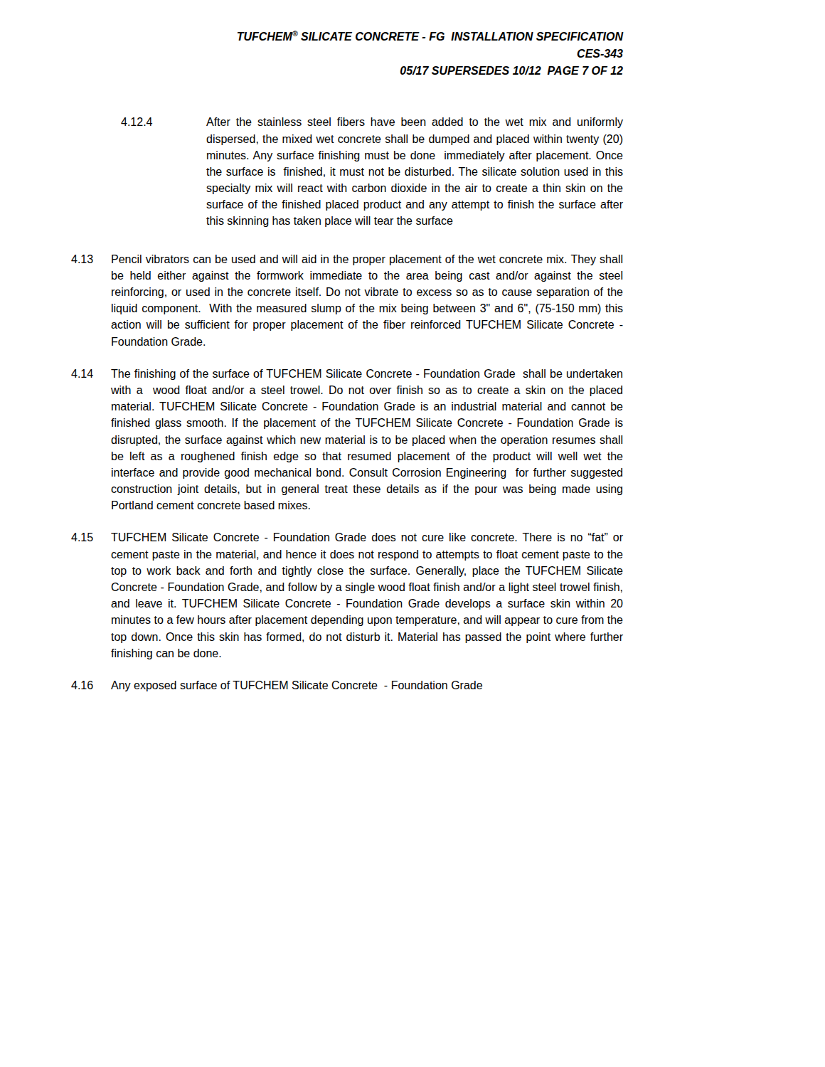TUFCHEM® SILICATE CONCRETE - FG INSTALLATION SPECIFICATION CES-343 05/17 SUPERSEDES 10/12 PAGE 7 OF 12
4.12.4
After the stainless steel fibers have been added to the wet mix and uniformly dispersed, the mixed wet concrete shall be dumped and placed within twenty (20) minutes. Any surface finishing must be done immediately after placement. Once the surface is finished, it must not be disturbed. The silicate solution used in this specialty mix will react with carbon dioxide in the air to create a thin skin on the surface of the finished placed product and any attempt to finish the surface after this skinning has taken place will tear the surface
4.13
Pencil vibrators can be used and will aid in the proper placement of the wet concrete mix. They shall be held either against the formwork immediate to the area being cast and/or against the steel reinforcing, or used in the concrete itself. Do not vibrate to excess so as to cause separation of the liquid component. With the measured slump of the mix being between 3" and 6", (75-150 mm) this action will be sufficient for proper placement of the fiber reinforced TUFCHEM Silicate Concrete - Foundation Grade.
4.14
The finishing of the surface of TUFCHEM Silicate Concrete - Foundation Grade shall be undertaken with a wood float and/or a steel trowel. Do not over finish so as to create a skin on the placed material. TUFCHEM Silicate Concrete - Foundation Grade is an industrial material and cannot be finished glass smooth. If the placement of the TUFCHEM Silicate Concrete - Foundation Grade is disrupted, the surface against which new material is to be placed when the operation resumes shall be left as a roughened finish edge so that resumed placement of the product will well wet the interface and provide good mechanical bond. Consult Corrosion Engineering for further suggested construction joint details, but in general treat these details as if the pour was being made using Portland cement concrete based mixes.
4.15
TUFCHEM Silicate Concrete - Foundation Grade does not cure like concrete. There is no “fat” or cement paste in the material, and hence it does not respond to attempts to float cement paste to the top to work back and forth and tightly close the surface. Generally, place the TUFCHEM Silicate Concrete - Foundation Grade, and follow by a single wood float finish and/or a light steel trowel finish, and leave it. TUFCHEM Silicate Concrete - Foundation Grade develops a surface skin within 20 minutes to a few hours after placement depending upon temperature, and will appear to cure from the top down. Once this skin has formed, do not disturb it. Material has passed the point where further finishing can be done.
4.16
Any exposed surface of TUFCHEM Silicate Concrete - Foundation Grade